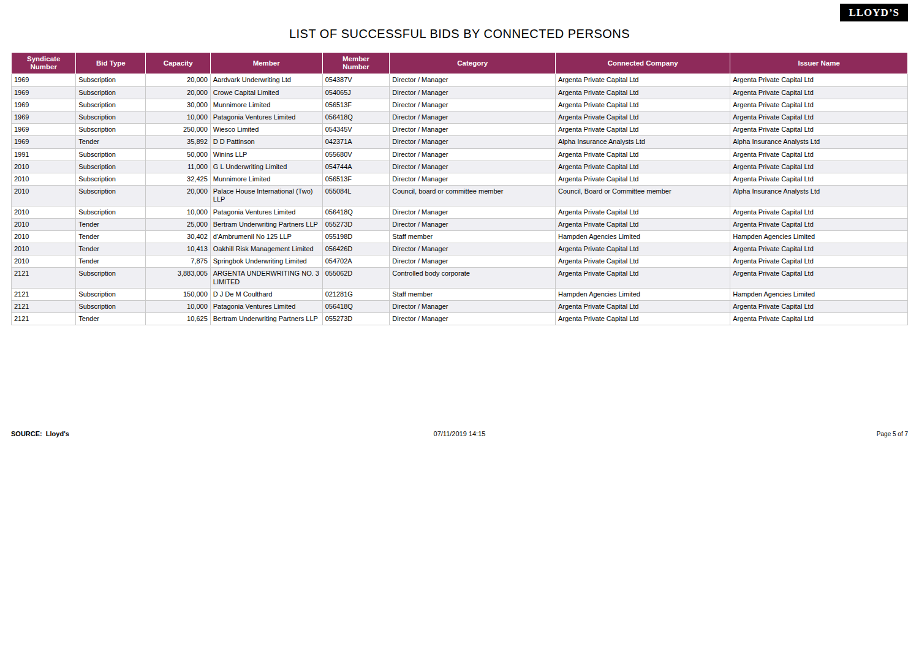LLOYD’S
LIST OF SUCCESSFUL BIDS BY CONNECTED PERSONS
| Syndicate Number | Bid Type | Capacity | Member | Member Number | Category | Connected Company | Issuer Name |
| --- | --- | --- | --- | --- | --- | --- | --- |
| 1969 | Subscription | 20,000 | Aardvark Underwriting Ltd | 054387V | Director / Manager | Argenta Private Capital Ltd | Argenta Private Capital Ltd |
| 1969 | Subscription | 20,000 | Crowe Capital Limited | 054065J | Director / Manager | Argenta Private Capital Ltd | Argenta Private Capital Ltd |
| 1969 | Subscription | 30,000 | Munnimore Limited | 056513F | Director / Manager | Argenta Private Capital Ltd | Argenta Private Capital Ltd |
| 1969 | Subscription | 10,000 | Patagonia Ventures Limited | 056418Q | Director / Manager | Argenta Private Capital Ltd | Argenta Private Capital Ltd |
| 1969 | Subscription | 250,000 | Wiesco Limited | 054345V | Director / Manager | Argenta Private Capital Ltd | Argenta Private Capital Ltd |
| 1969 | Tender | 35,892 | D D Pattinson | 042371A | Director / Manager | Alpha Insurance Analysts Ltd | Alpha Insurance Analysts Ltd |
| 1991 | Subscription | 50,000 | Winins LLP | 055680V | Director / Manager | Argenta Private Capital Ltd | Argenta Private Capital Ltd |
| 2010 | Subscription | 11,000 | G L Underwriting Limited | 054744A | Director / Manager | Argenta Private Capital Ltd | Argenta Private Capital Ltd |
| 2010 | Subscription | 32,425 | Munnimore Limited | 056513F | Director / Manager | Argenta Private Capital Ltd | Argenta Private Capital Ltd |
| 2010 | Subscription | 20,000 | Palace House International (Two) LLP | 055084L | Council, board or committee member | Council, Board or Committee member | Alpha Insurance Analysts Ltd |
| 2010 | Subscription | 10,000 | Patagonia Ventures Limited | 056418Q | Director / Manager | Argenta Private Capital Ltd | Argenta Private Capital Ltd |
| 2010 | Tender | 25,000 | Bertram Underwriting Partners LLP | 055273D | Director / Manager | Argenta Private Capital Ltd | Argenta Private Capital Ltd |
| 2010 | Tender | 30,402 | d'Ambrumenil No 125 LLP | 055198D | Staff member | Hampden Agencies Limited | Hampden Agencies Limited |
| 2010 | Tender | 10,413 | Oakhill Risk Management Limited | 056426D | Director / Manager | Argenta Private Capital Ltd | Argenta Private Capital Ltd |
| 2010 | Tender | 7,875 | Springbok Underwriting Limited | 054702A | Director / Manager | Argenta Private Capital Ltd | Argenta Private Capital Ltd |
| 2121 | Subscription | 3,883,005 | ARGENTA UNDERWRITING NO. 3 LIMITED | 055062D | Controlled body corporate | Argenta Private Capital Ltd | Argenta Private Capital Ltd |
| 2121 | Subscription | 150,000 | D J De M Coulthard | 021281G | Staff member | Hampden Agencies Limited | Hampden Agencies Limited |
| 2121 | Subscription | 10,000 | Patagonia Ventures Limited | 056418Q | Director / Manager | Argenta Private Capital Ltd | Argenta Private Capital Ltd |
| 2121 | Tender | 10,625 | Bertram Underwriting Partners LLP | 055273D | Director / Manager | Argenta Private Capital Ltd | Argenta Private Capital Ltd |
SOURCE: Lloyd's
07/11/2019 14:15
Page 5 of 7